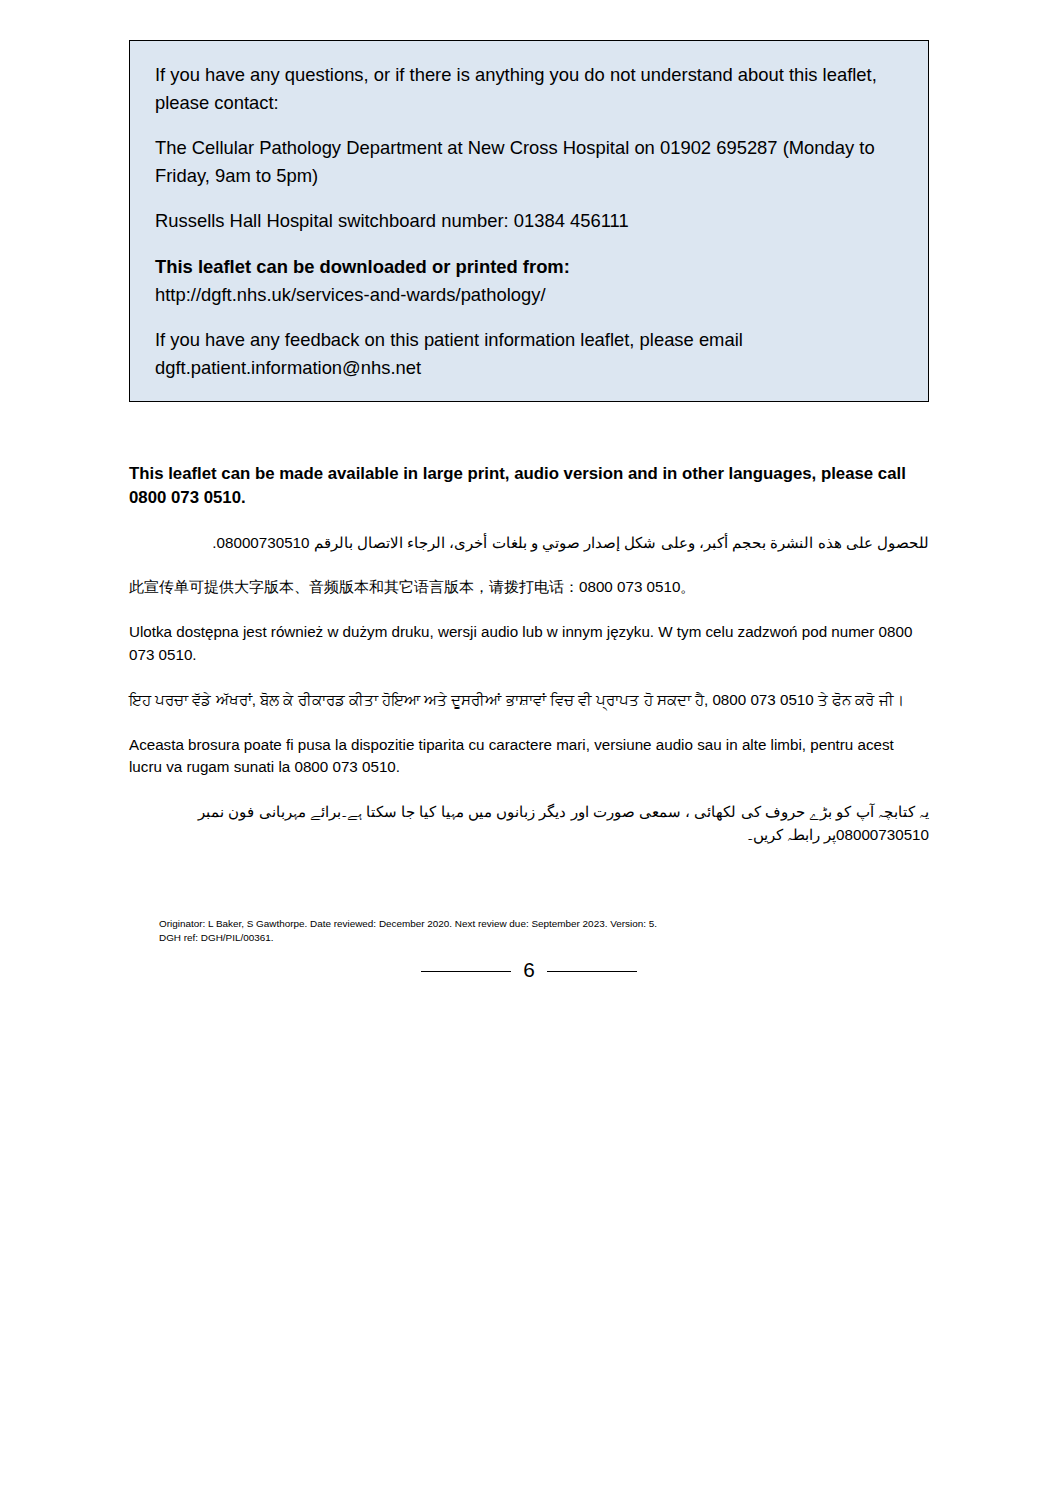If you have any questions, or if there is anything you do not understand about this leaflet, please contact:
The Cellular Pathology Department at New Cross Hospital on 01902 695287 (Monday to Friday, 9am to 5pm)
Russells Hall Hospital switchboard number: 01384 456111
This leaflet can be downloaded or printed from:
http://dgft.nhs.uk/services-and-wards/pathology/
If you have any feedback on this patient information leaflet, please email dgft.patient.information@nhs.net
This leaflet can be made available in large print, audio version and in other languages, please call 0800 073 0510.
للحصول على هذه النشرة بحجم أكبر، وعلى شكل إصدار صوتي و بلغات أخرى، الرجاء الاتصال بالرقم 08000730510.
此宣传单可提供大字版本、音频版本和其它语言版本，请拨打电话：0800 073 0510。
Ulotka dostępna jest również w dużym druku, wersji audio lub w innym języku. W tym celu zadzwoń pod numer 0800 073 0510.
ਇਹ ਪਰਚਾ ਵੱਡੇ ਅੱਖਰਾਂ, ਬੋਲ ਕੇ ਰੀਕਾਰਡ ਕੀਤਾ ਹੋਇਆ ਅਤੇ ਦੂਸਰੀਆਂ ਭਾਸ਼ਾਵਾਂ ਵਿਚ ਵੀ ਪ੍ਰਾਪਤ ਹੋ ਸਕਦਾ ਹੈ, 0800 073 0510 ਤੇ ਫੋਨ ਕਰੋ ਜੀ।
Aceasta brosura poate fi pusa la dispozitie tiparita cu caractere mari, versiune audio sau in alte limbi, pentru acest lucru va rugam sunati la 0800 073 0510.
یہ کتابچہ آپ کو بڑے حروف کی لکھائی ، سمعی صورت اور دیگر زبانوں میں مہیا کیا جا سکتا ہے۔برائے مہربانی فون نمبر 08000730510پر رابطہ کریں۔
Originator: L Baker, S Gawthorpe. Date reviewed: December 2020. Next review due: September 2023. Version: 5.
DGH ref: DGH/PIL/00361.
6